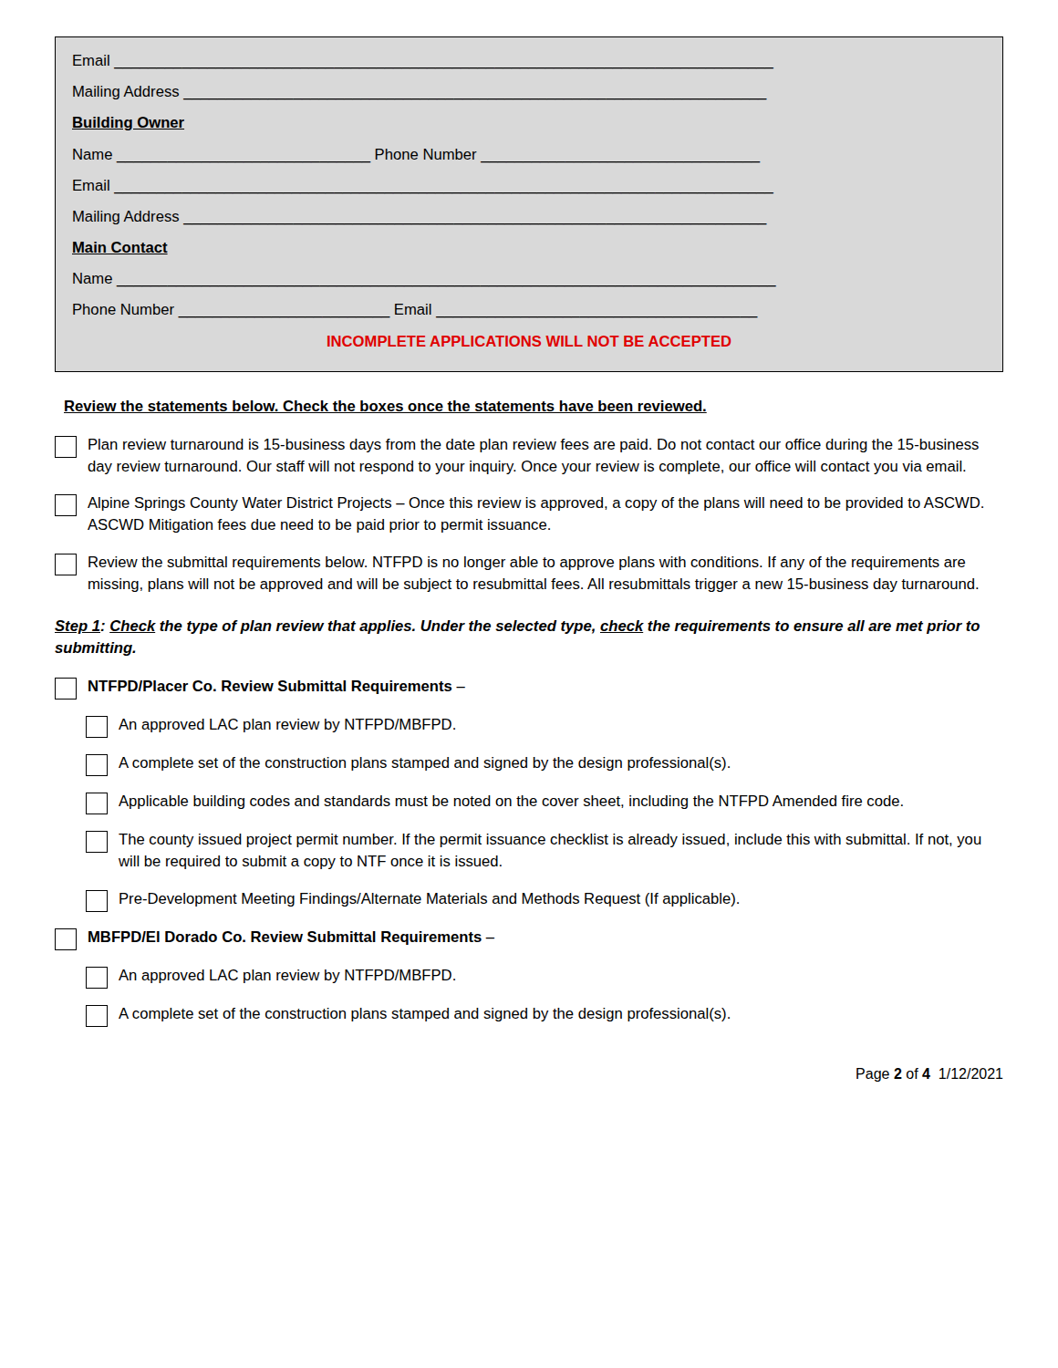Email ______________________________________________________________________________
Mailing Address _____________________________________________________________________
Building Owner
Name ______________________________ Phone Number _________________________________
Email ______________________________________________________________________________
Mailing Address _____________________________________________________________________
Main Contact
Name ______________________________________________________________________________
Phone Number _________________________ Email ______________________________________
INCOMPLETE APPLICATIONS WILL NOT BE ACCEPTED
Review the statements below. Check the boxes once the statements have been reviewed.
Plan review turnaround is 15-business days from the date plan review fees are paid. Do not contact our office during the 15-business day review turnaround. Our staff will not respond to your inquiry. Once your review is complete, our office will contact you via email.
Alpine Springs County Water District Projects – Once this review is approved, a copy of the plans will need to be provided to ASCWD. ASCWD Mitigation fees due need to be paid prior to permit issuance.
Review the submittal requirements below. NTFPD is no longer able to approve plans with conditions. If any of the requirements are missing, plans will not be approved and will be subject to resubmittal fees. All resubmittals trigger a new 15-business day turnaround.
Step 1: Check the type of plan review that applies. Under the selected type, check the requirements to ensure all are met prior to submitting.
NTFPD/Placer Co. Review Submittal Requirements –
An approved LAC plan review by NTFPD/MBFPD.
A complete set of the construction plans stamped and signed by the design professional(s).
Applicable building codes and standards must be noted on the cover sheet, including the NTFPD Amended fire code.
The county issued project permit number. If the permit issuance checklist is already issued, include this with submittal. If not, you will be required to submit a copy to NTF once it is issued.
Pre-Development Meeting Findings/Alternate Materials and Methods Request (If applicable).
MBFPD/El Dorado Co. Review Submittal Requirements –
An approved LAC plan review by NTFPD/MBFPD.
A complete set of the construction plans stamped and signed by the design professional(s).
Page 2 of 4 1/12/2021